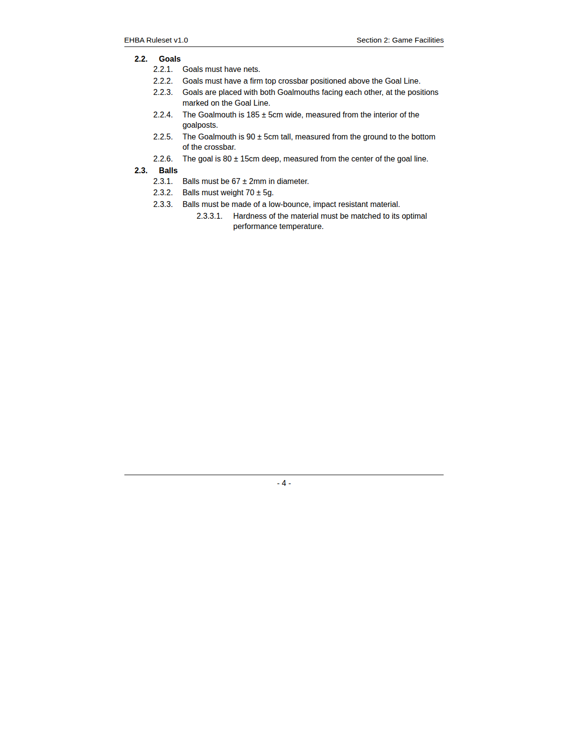EHBA Ruleset v1.0
Section 2: Game Facilities
2.2. Goals
2.2.1. Goals must have nets.
2.2.2. Goals must have a firm top crossbar positioned above the Goal Line.
2.2.3. Goals are placed with both Goalmouths facing each other, at the positions marked on the Goal Line.
2.2.4. The Goalmouth is 185 ± 5cm wide, measured from the interior of the goalposts.
2.2.5. The Goalmouth is 90 ± 5cm tall, measured from the ground to the bottom of the crossbar.
2.2.6. The goal is 80 ± 15cm deep, measured from the center of the goal line.
2.3. Balls
2.3.1. Balls must be 67 ± 2mm in diameter.
2.3.2. Balls must weight 70 ± 5g.
2.3.3. Balls must be made of a low-bounce, impact resistant material.
2.3.3.1. Hardness of the material must be matched to its optimal performance temperature.
- 4 -